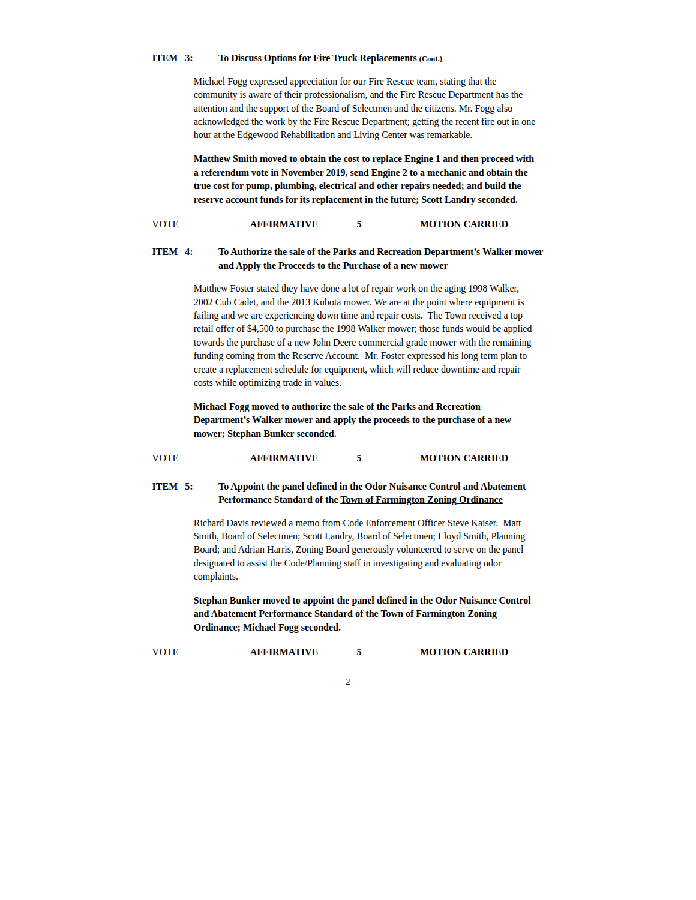ITEM 3: To Discuss Options for Fire Truck Replacements (Cont.)
Michael Fogg expressed appreciation for our Fire Rescue team, stating that the community is aware of their professionalism, and the Fire Rescue Department has the attention and the support of the Board of Selectmen and the citizens. Mr. Fogg also acknowledged the work by the Fire Rescue Department; getting the recent fire out in one hour at the Edgewood Rehabilitation and Living Center was remarkable.
Matthew Smith moved to obtain the cost to replace Engine 1 and then proceed with a referendum vote in November 2019, send Engine 2 to a mechanic and obtain the true cost for pump, plumbing, electrical and other repairs needed; and build the reserve account funds for its replacement in the future; Scott Landry seconded.
VOTE AFFIRMATIVE 5 MOTION CARRIED
ITEM 4: To Authorize the sale of the Parks and Recreation Department’s Walker mower and Apply the Proceeds to the Purchase of a new mower
Matthew Foster stated they have done a lot of repair work on the aging 1998 Walker, 2002 Cub Cadet, and the 2013 Kubota mower. We are at the point where equipment is failing and we are experiencing down time and repair costs. The Town received a top retail offer of $4,500 to purchase the 1998 Walker mower; those funds would be applied towards the purchase of a new John Deere commercial grade mower with the remaining funding coming from the Reserve Account. Mr. Foster expressed his long term plan to create a replacement schedule for equipment, which will reduce downtime and repair costs while optimizing trade in values.
Michael Fogg moved to authorize the sale of the Parks and Recreation Department’s Walker mower and apply the proceeds to the purchase of a new mower; Stephan Bunker seconded.
VOTE AFFIRMATIVE 5 MOTION CARRIED
ITEM 5: To Appoint the panel defined in the Odor Nuisance Control and Abatement Performance Standard of the Town of Farmington Zoning Ordinance
Richard Davis reviewed a memo from Code Enforcement Officer Steve Kaiser. Matt Smith, Board of Selectmen; Scott Landry, Board of Selectmen; Lloyd Smith, Planning Board; and Adrian Harris, Zoning Board generously volunteered to serve on the panel designated to assist the Code/Planning staff in investigating and evaluating odor complaints.
Stephan Bunker moved to appoint the panel defined in the Odor Nuisance Control and Abatement Performance Standard of the Town of Farmington Zoning Ordinance; Michael Fogg seconded.
VOTE AFFIRMATIVE 5 MOTION CARRIED
2